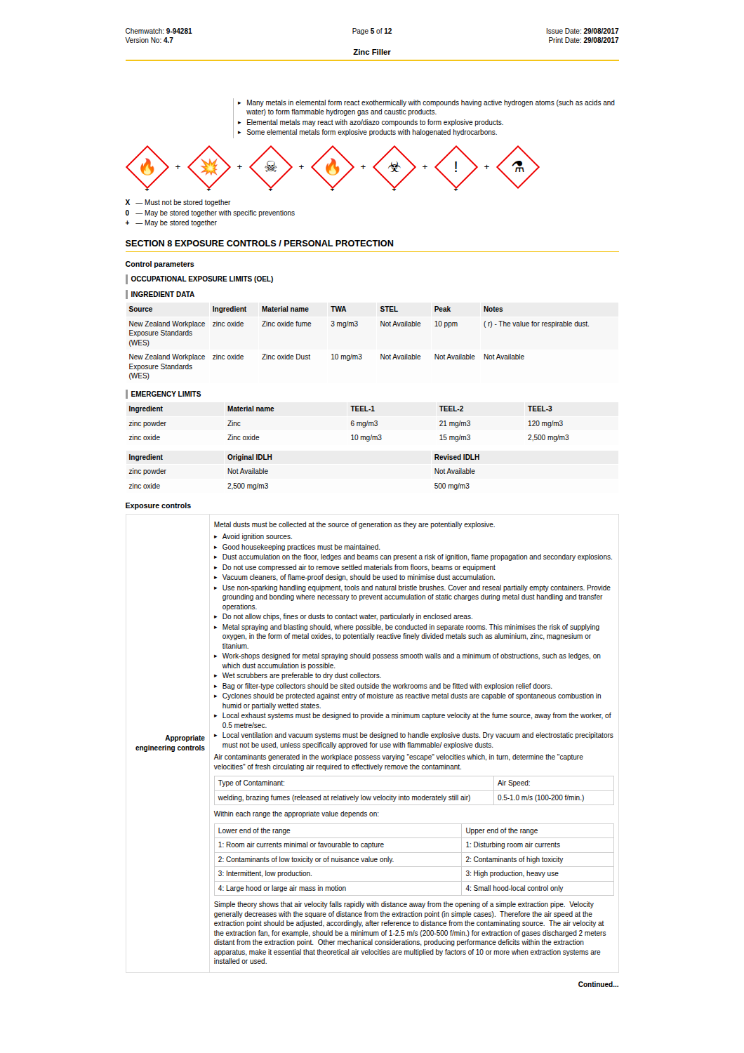Chemwatch: 9-94281
Page 5 of 12
Issue Date: 29/08/2017
Version No: 4.7
Print Date: 29/08/2017
Zinc Filler
Many metals in elemental form react exothermically with compounds having active hydrogen atoms (such as acids and water) to form flammable hydrogen gas and caustic products.
Elemental metals may react with azo/diazo compounds to form explosive products.
Some elemental metals form explosive products with halogenated hydrocarbons.
🔥
+
💥
+
☠
+
🔥
+
☣
+
!
+
⚗
+ + + + + +
X — Must not be stored together
0 — May be stored together with specific preventions
+ — May be stored together
SECTION 8 EXPOSURE CONTROLS / PERSONAL PROTECTION
Control parameters
OCCUPATIONAL EXPOSURE LIMITS (OEL)
INGREDIENT DATA
| Source | Ingredient | Material name | TWA | STEL | Peak | Notes |
| --- | --- | --- | --- | --- | --- | --- |
| New Zealand Workplace Exposure Standards (WES) | zinc oxide | Zinc oxide fume | 3 mg/m3 | Not Available | 10 ppm | ( r) - The value for respirable dust. |
| New Zealand Workplace Exposure Standards (WES) | zinc oxide | Zinc oxide Dust | 10 mg/m3 | Not Available | Not Available | Not Available |
EMERGENCY LIMITS
| Ingredient | Material name | TEEL-1 | TEEL-2 | TEEL-3 |
| --- | --- | --- | --- | --- |
| zinc powder | Zinc | 6 mg/m3 | 21 mg/m3 | 120 mg/m3 |
| zinc oxide | Zinc oxide | 10 mg/m3 | 15 mg/m3 | 2,500 mg/m3 |
| Ingredient | Original IDLH | Revised IDLH |
| --- | --- | --- |
| zinc powder | Not Available | Not Available |
| zinc oxide | 2,500 mg/m3 | 500 mg/m3 |
Exposure controls
| Appropriate engineering controls | Metal dusts must be collected at the source of generation as they are potentially explosive. Avoid ignition sources. Good housekeeping practices must be maintained. Dust accumulation on the floor, ledges and beams can present a risk of ignition, flame propagation and secondary explosions. Do not use compressed air to remove settled materials from floors, beams or equipment Vacuum cleaners, of flame-proof design, should be used to minimise dust accumulation. Use non-sparking handling equipment, tools and natural bristle brushes. Cover and reseal partially empty containers. Provide grounding and bonding where necessary to prevent accumulation of static charges during metal dust handling and transfer operations. Do not allow chips, fines or dusts to contact water, particularly in enclosed areas. Metal spraying and blasting should, where possible, be conducted in separate rooms. This minimises the risk of supplying oxygen, in the form of metal oxides, to potentially reactive finely divided metals such as aluminium, zinc, magnesium or titanium. Work-shops designed for metal spraying should possess smooth walls and a minimum of obstructions, such as ledges, on which dust accumulation is possible. Wet scrubbers are preferable to dry dust collectors. Bag or filter-type collectors should be sited outside the workrooms and be fitted with explosion relief doors. Cyclones should be protected against entry of moisture as reactive metal dusts are capable of spontaneous combustion in humid or partially wetted states. Local exhaust systems must be designed to provide a minimum capture velocity at the fume source, away from the worker, of 0.5 metre/sec. Local ventilation and vacuum systems must be designed to handle explosive dusts. Dry vacuum and electrostatic precipitators must not be used, unless specifically approved for use with flammable/ explosive dusts. Air contaminants generated in the workplace possess varying "escape" velocities which, in turn, determine the "capture velocities" of fresh circulating air required to effectively remove the contaminant. / Type of Contaminant: / Air Speed: / / welding, brazing fumes (released at relatively low velocity into moderately still air) / 0.5-1.0 m/s (100-200 f/min.) / Within each range the appropriate value depends on: / Lower end of the range / Upper end of the range / / 1: Room air currents minimal or favourable to capture / 1: Disturbing room air currents / / 2: Contaminants of low toxicity or of nuisance value only. / 2: Contaminants of high toxicity / / 3: Intermittent, low production. / 3: High production, heavy use / / 4: Large hood or large air mass in motion / 4: Small hood-local control only / Simple theory shows that air velocity falls rapidly with distance away from the opening of a simple extraction pipe. Velocity generally decreases with the square of distance from the extraction point (in simple cases). Therefore the air speed at the extraction point should be adjusted, accordingly, after reference to distance from the contaminating source. The air velocity at the extraction fan, for example, should be a minimum of 1-2.5 m/s (200-500 f/min.) for extraction of gases discharged 2 meters distant from the extraction point. Other mechanical considerations, producing performance deficits within the extraction apparatus, make it essential that theoretical air velocities are multiplied by factors of 10 or more when extraction systems are installed or used. |
Continued...